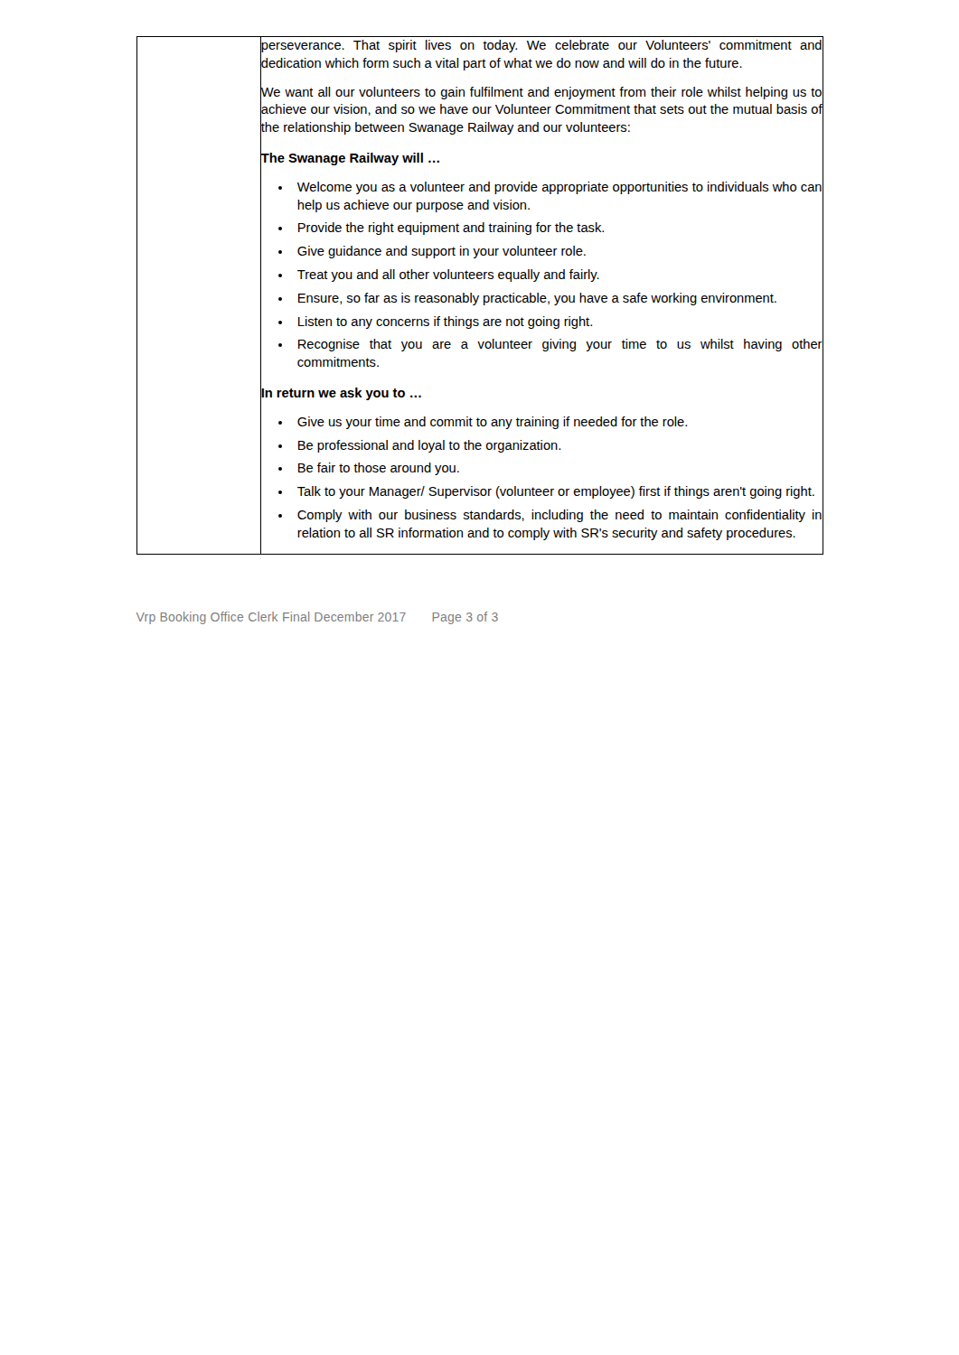| | perseverance. That spirit lives on today. We celebrate our Volunteers' commitment and dedication which form such a vital part of what we do now and will do in the future. We want all our volunteers to gain fulfilment and enjoyment from their role whilst helping us to achieve our vision, and so we have our Volunteer Commitment that sets out the mutual basis of the relationship between Swanage Railway and our volunteers: The Swanage Railway will … Welcome you as a volunteer and provide appropriate opportunities to individuals who can help us achieve our purpose and vision. Provide the right equipment and training for the task. Give guidance and support in your volunteer role. Treat you and all other volunteers equally and fairly. Ensure, so far as is reasonably practicable, you have a safe working environment. Listen to any concerns if things are not going right. Recognise that you are a volunteer giving your time to us whilst having other commitments. In return we ask you to … Give us your time and commit to any training if needed for the role. Be professional and loyal to the organization. Be fair to those around you. Talk to your Manager/ Supervisor (volunteer or employee) first if things aren't going right. Comply with our business standards, including the need to maintain confidentiality in relation to all SR information and to comply with SR's security and safety procedures. |
Vrp Booking Office Clerk Final December 2017 Page 3 of 3